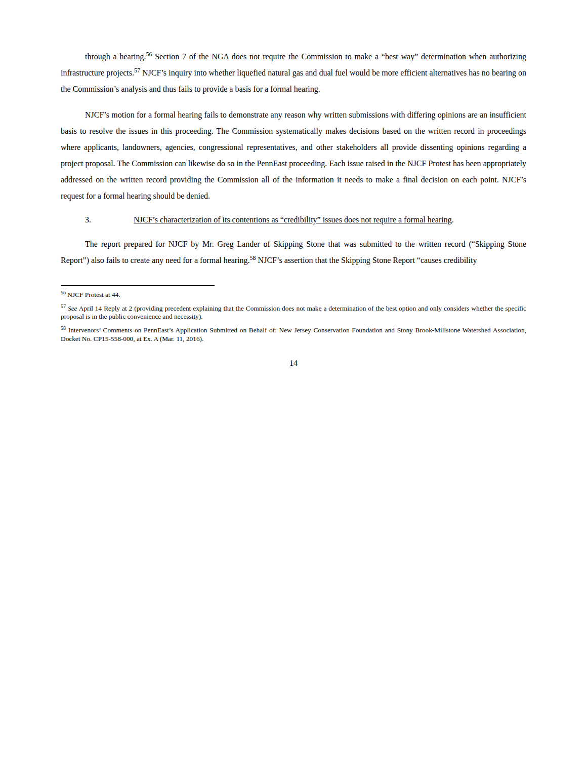through a hearing.56 Section 7 of the NGA does not require the Commission to make a “best way” determination when authorizing infrastructure projects.57 NJCF’s inquiry into whether liquefied natural gas and dual fuel would be more efficient alternatives has no bearing on the Commission’s analysis and thus fails to provide a basis for a formal hearing.
NJCF’s motion for a formal hearing fails to demonstrate any reason why written submissions with differing opinions are an insufficient basis to resolve the issues in this proceeding. The Commission systematically makes decisions based on the written record in proceedings where applicants, landowners, agencies, congressional representatives, and other stakeholders all provide dissenting opinions regarding a project proposal. The Commission can likewise do so in the PennEast proceeding. Each issue raised in the NJCF Protest has been appropriately addressed on the written record providing the Commission all of the information it needs to make a final decision on each point. NJCF’s request for a formal hearing should be denied.
3. NJCF’s characterization of its contentions as “credibility” issues does not require a formal hearing.
The report prepared for NJCF by Mr. Greg Lander of Skipping Stone that was submitted to the written record (“Skipping Stone Report”) also fails to create any need for a formal hearing.58 NJCF’s assertion that the Skipping Stone Report “causes credibility
56 NJCF Protest at 44.
57 See April 14 Reply at 2 (providing precedent explaining that the Commission does not make a determination of the best option and only considers whether the specific proposal is in the public convenience and necessity).
58 Intervenors’ Comments on PennEast’s Application Submitted on Behalf of: New Jersey Conservation Foundation and Stony Brook-Millstone Watershed Association, Docket No. CP15-558-000, at Ex. A (Mar. 11, 2016).
14